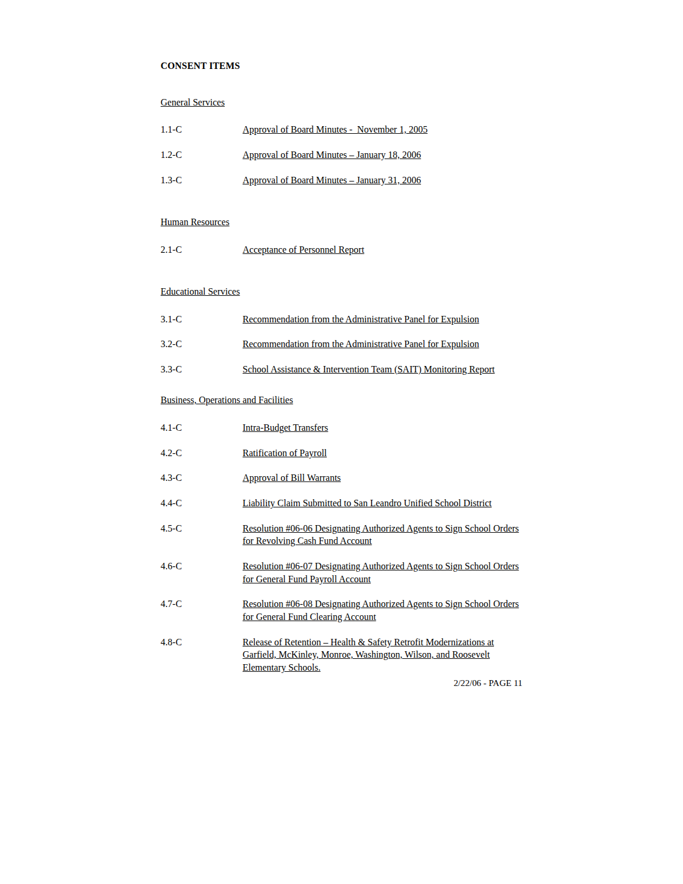CONSENT ITEMS
General Services
| 1.1-C | Approval of Board Minutes - November 1, 2005 |
| 1.2-C | Approval of Board Minutes – January 18, 2006 |
| 1.3-C | Approval of Board Minutes – January 31, 2006 |
Human Resources
| 2.1-C | Acceptance of Personnel Report |
Educational Services
| 3.1-C | Recommendation from the Administrative Panel for Expulsion |
| 3.2-C | Recommendation from the Administrative Panel for Expulsion |
| 3.3-C | School Assistance & Intervention Team (SAIT) Monitoring Report |
Business, Operations and Facilities
| 4.1-C | Intra-Budget Transfers |
| 4.2-C | Ratification of Payroll |
| 4.3-C | Approval of Bill Warrants |
| 4.4-C | Liability Claim Submitted to San Leandro Unified School District |
| 4.5-C | Resolution #06-06 Designating Authorized Agents to Sign School Orders for Revolving Cash Fund Account |
| 4.6-C | Resolution #06-07 Designating Authorized Agents to Sign School Orders for General Fund Payroll Account |
| 4.7-C | Resolution #06-08 Designating Authorized Agents to Sign School Orders for General Fund Clearing Account |
| 4.8-C | Release of Retention – Health & Safety Retrofit Modernizations at Garfield, McKinley, Monroe, Washington, Wilson, and Roosevelt Elementary Schools. |
2/22/06 - PAGE 11